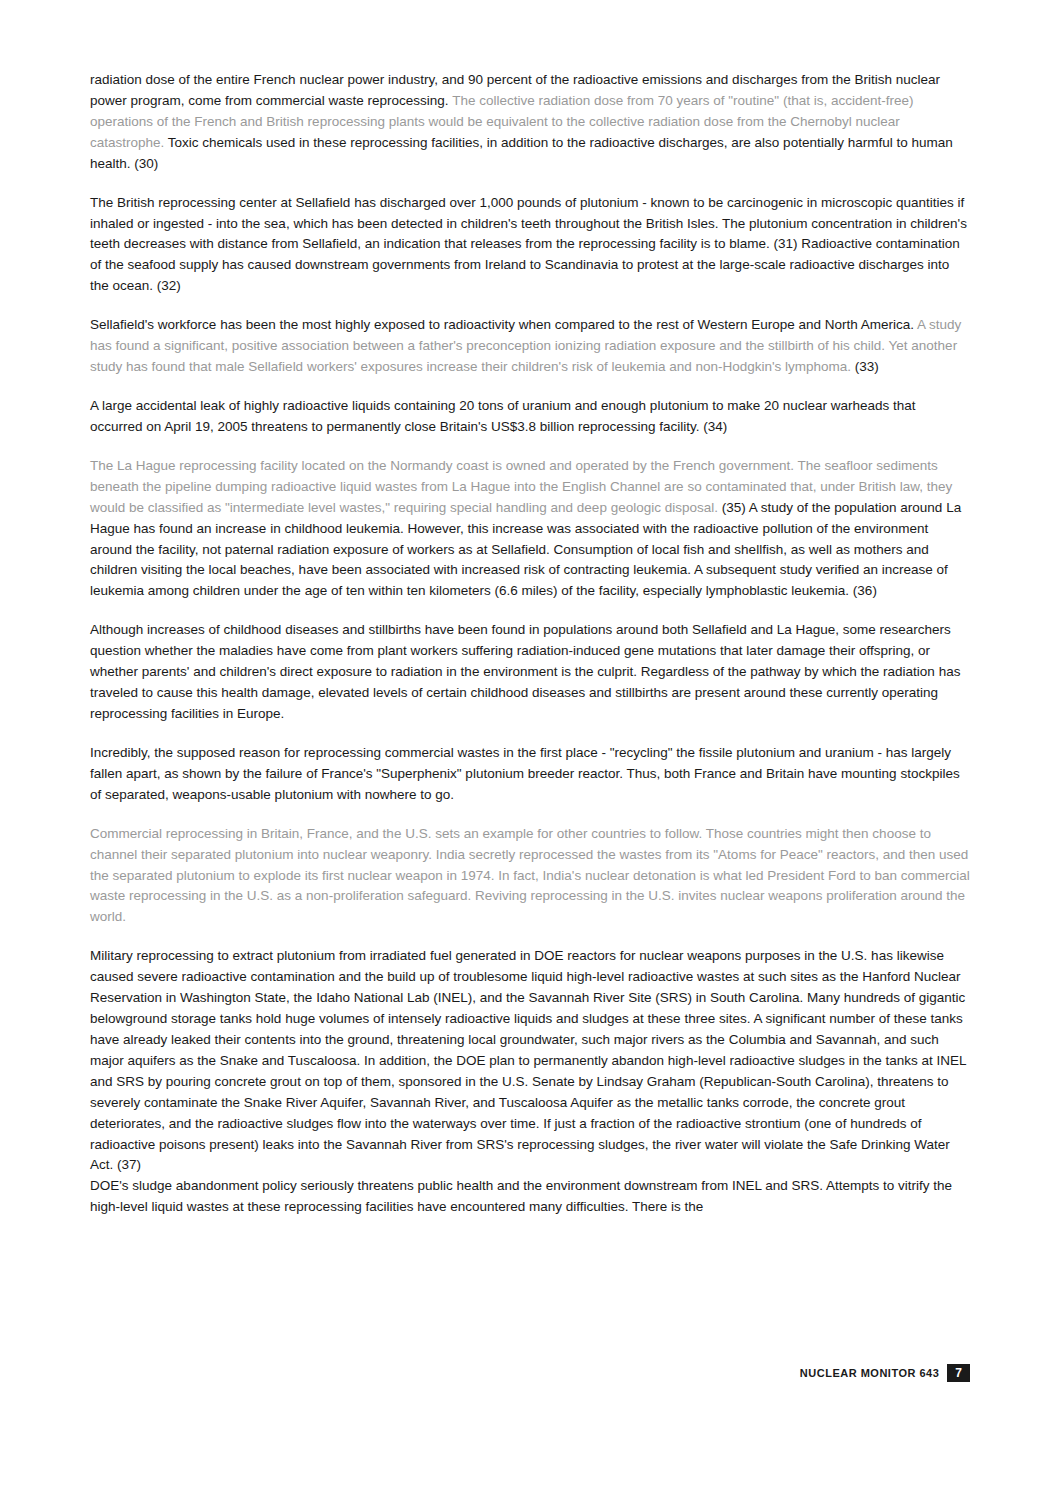radiation dose of the entire French nuclear power industry, and 90 percent of the radioactive emissions and discharges from the British nuclear power program, come from commercial waste reprocessing. The collective radiation dose from 70 years of "routine" (that is, accident-free) operations of the French and British reprocessing plants would be equivalent to the collective radiation dose from the Chernobyl nuclear catastrophe. Toxic chemicals used in these reprocessing facilities, in addition to the radioactive discharges, are also potentially harmful to human health. (30)
The British reprocessing center at Sellafield has discharged over 1,000 pounds of plutonium - known to be carcinogenic in microscopic quantities if inhaled or ingested - into the sea, which has been detected in children's teeth throughout the British Isles. The plutonium concentration in children's teeth decreases with distance from Sellafield, an indication that releases from the reprocessing facility is to blame. (31) Radioactive contamination of the seafood supply has caused downstream governments from Ireland to Scandinavia to protest at the large-scale radioactive discharges into the ocean. (32)
Sellafield's workforce has been the most highly exposed to radioactivity when compared to the rest of Western Europe and North America. A study has found a significant, positive association between a father's preconception ionizing radiation exposure and the stillbirth of his child. Yet another study has found that male Sellafield workers' exposures increase their children's risk of leukemia and non-Hodgkin's lymphoma. (33)
A large accidental leak of highly radioactive liquids containing 20 tons of uranium and enough plutonium to make 20 nuclear warheads that occurred on April 19, 2005 threatens to permanently close Britain's US$3.8 billion reprocessing facility. (34)
The La Hague reprocessing facility located on the Normandy coast is owned and operated by the French government. The seafloor sediments beneath the pipeline dumping radioactive liquid wastes from La Hague into the English Channel are so contaminated that, under British law, they would be classified as "intermediate level wastes," requiring special handling and deep geologic disposal. (35) A study of the population around La Hague has found an increase in childhood leukemia. However, this increase was associated with the radioactive pollution of the environment around the facility, not paternal radiation exposure of workers as at Sellafield. Consumption of local fish and shellfish, as well as mothers and children visiting the local beaches, have been associated with increased risk of contracting leukemia. A subsequent study verified an increase of leukemia among children under the age of ten within ten kilometers (6.6 miles) of the facility, especially lymphoblastic leukemia. (36)
Although increases of childhood diseases and stillbirths have been found in populations around both Sellafield and La Hague, some researchers question whether the maladies have come from plant workers suffering radiation-induced gene mutations that later damage their offspring, or whether parents' and children's direct exposure to radiation in the environment is the culprit. Regardless of the pathway by which the radiation has traveled to cause this health damage, elevated levels of certain childhood diseases and stillbirths are present around these currently operating reprocessing facilities in Europe.
Incredibly, the supposed reason for reprocessing commercial wastes in the first place - "recycling" the fissile plutonium and uranium - has largely fallen apart, as shown by the failure of France's "Superphenix" plutonium breeder reactor. Thus, both France and Britain have mounting stockpiles of separated, weapons-usable plutonium with nowhere to go.
Commercial reprocessing in Britain, France, and the U.S. sets an example for other countries to follow. Those countries might then choose to channel their separated plutonium into nuclear weaponry. India secretly reprocessed the wastes from its "Atoms for Peace" reactors, and then used the separated plutonium to explode its first nuclear weapon in 1974. In fact, India's nuclear detonation is what led President Ford to ban commercial waste reprocessing in the U.S. as a non-proliferation safeguard. Reviving reprocessing in the U.S. invites nuclear weapons proliferation around the world.
Military reprocessing to extract plutonium from irradiated fuel generated in DOE reactors for nuclear weapons purposes in the U.S. has likewise caused severe radioactive contamination and the build up of troublesome liquid high-level radioactive wastes at such sites as the Hanford Nuclear Reservation in Washington State, the Idaho National Lab (INEL), and the Savannah River Site (SRS) in South Carolina. Many hundreds of gigantic belowground storage tanks hold huge volumes of intensely radioactive liquids and sludges at these three sites. A significant number of these tanks have already leaked their contents into the ground, threatening local groundwater, such major rivers as the Columbia and Savannah, and such major aquifers as the Snake and Tuscaloosa. In addition, the DOE plan to permanently abandon high-level radioactive sludges in the tanks at INEL and SRS by pouring concrete grout on top of them, sponsored in the U.S. Senate by Lindsay Graham (Republican-South Carolina), threatens to severely contaminate the Snake River Aquifer, Savannah River, and Tuscaloosa Aquifer as the metallic tanks corrode, the concrete grout deteriorates, and the radioactive sludges flow into the waterways over time. If just a fraction of the radioactive strontium (one of hundreds of radioactive poisons present) leaks into the Savannah River from SRS's reprocessing sludges, the river water will violate the Safe Drinking Water Act. (37)
DOE's sludge abandonment policy seriously threatens public health and the environment downstream from INEL and SRS. Attempts to vitrify the high-level liquid wastes at these reprocessing facilities have encountered many difficulties. There is the
NUCLEAR MONITOR 643 7